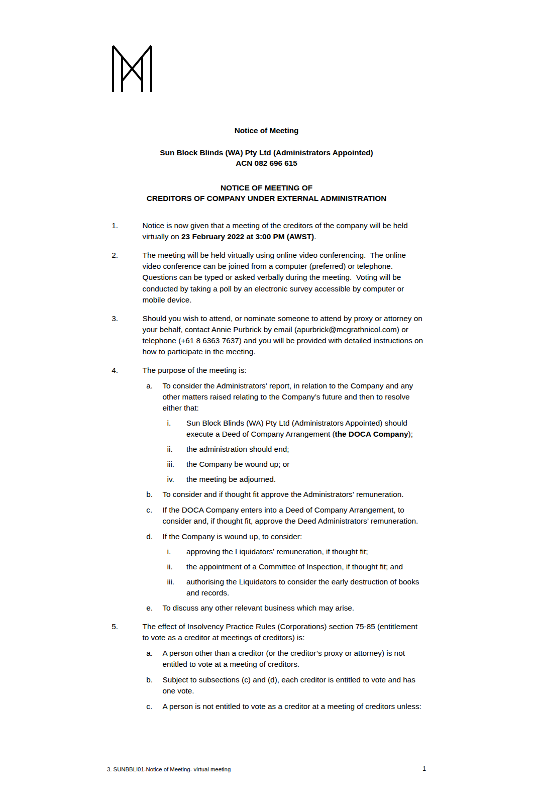Notice of Meeting
Sun Block Blinds (WA) Pty Ltd (Administrators Appointed)
ACN 082 696 615
NOTICE OF MEETING OF
CREDITORS OF COMPANY UNDER EXTERNAL ADMINISTRATION
Notice is now given that a meeting of the creditors of the company will be held virtually on 23 February 2022 at 3:00 PM (AWST).
The meeting will be held virtually using online video conferencing. The online video conference can be joined from a computer (preferred) or telephone. Questions can be typed or asked verbally during the meeting. Voting will be conducted by taking a poll by an electronic survey accessible by computer or mobile device.
Should you wish to attend, or nominate someone to attend by proxy or attorney on your behalf, contact Annie Purbrick by email (apurbrick@mcgrathnicol.com) or telephone (+61 8 6363 7637) and you will be provided with detailed instructions on how to participate in the meeting.
The purpose of the meeting is:
To consider the Administrators' report, in relation to the Company and any other matters raised relating to the Company’s future and then to resolve either that:
Sun Block Blinds (WA) Pty Ltd (Administrators Appointed) should execute a Deed of Company Arrangement (the DOCA Company);
the administration should end;
the Company be wound up; or
the meeting be adjourned.
To consider and if thought fit approve the Administrators' remuneration.
If the DOCA Company enters into a Deed of Company Arrangement, to consider and, if thought fit, approve the Deed Administrators’ remuneration.
If the Company is wound up, to consider:
approving the Liquidators’ remuneration, if thought fit;
the appointment of a Committee of Inspection, if thought fit; and
authorising the Liquidators to consider the early destruction of books and records.
To discuss any other relevant business which may arise.
The effect of Insolvency Practice Rules (Corporations) section 75-85 (entitlement to vote as a creditor at meetings of creditors) is:
A person other than a creditor (or the creditor’s proxy or attorney) is not entitled to vote at a meeting of creditors.
Subject to subsections (c) and (d), each creditor is entitled to vote and has one vote.
A person is not entitled to vote as a creditor at a meeting of creditors unless:
3. SUNBBLI01-Notice of Meeting- virtual meeting 1